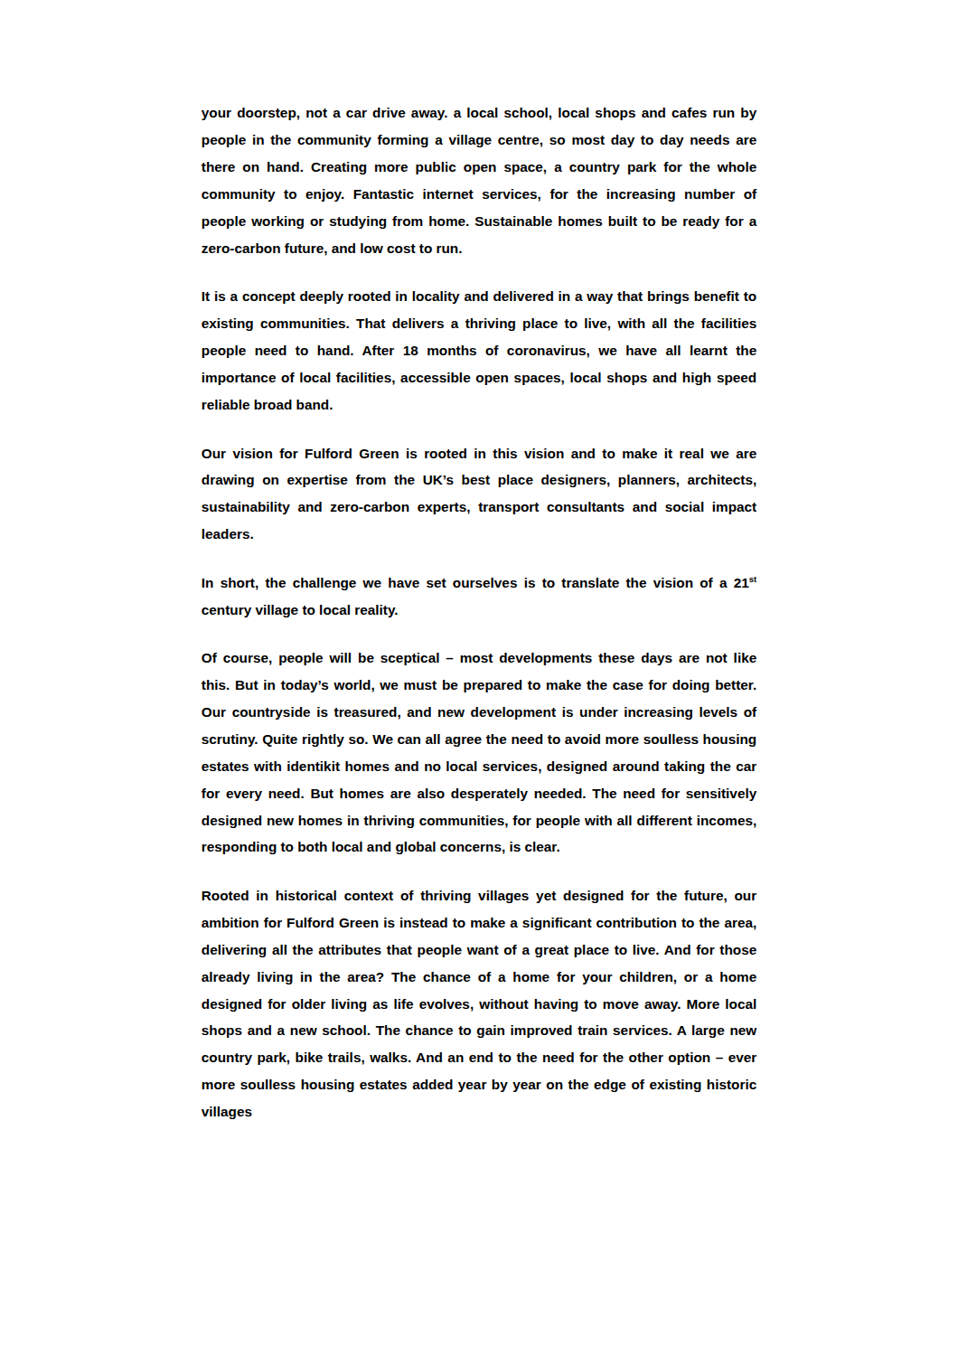your doorstep, not a car drive away. a local school, local shops and cafes run by people in the community forming a village centre, so most day to day needs are there on hand. Creating more public open space, a country park for the whole community to enjoy. Fantastic internet services, for the increasing number of people working or studying from home. Sustainable homes built to be ready for a zero-carbon future, and low cost to run.
It is a concept deeply rooted in locality and delivered in a way that brings benefit to existing communities. That delivers a thriving place to live, with all the facilities people need to hand. After 18 months of coronavirus, we have all learnt the importance of local facilities, accessible open spaces, local shops and high speed reliable broad band.
Our vision for Fulford Green is rooted in this vision and to make it real we are drawing on expertise from the UK’s best place designers, planners, architects, sustainability and zero-carbon experts, transport consultants and social impact leaders.
In short, the challenge we have set ourselves is to translate the vision of a 21st century village to local reality.
Of course, people will be sceptical – most developments these days are not like this. But in today’s world, we must be prepared to make the case for doing better. Our countryside is treasured, and new development is under increasing levels of scrutiny. Quite rightly so. We can all agree the need to avoid more soulless housing estates with identikit homes and no local services, designed around taking the car for every need. But homes are also desperately needed. The need for sensitively designed new homes in thriving communities, for people with all different incomes, responding to both local and global concerns, is clear.
Rooted in historical context of thriving villages yet designed for the future, our ambition for Fulford Green is instead to make a significant contribution to the area, delivering all the attributes that people want of a great place to live. And for those already living in the area? The chance of a home for your children, or a home designed for older living as life evolves, without having to move away. More local shops and a new school. The chance to gain improved train services. A large new country park, bike trails, walks. And an end to the need for the other option – ever more soulless housing estates added year by year on the edge of existing historic villages